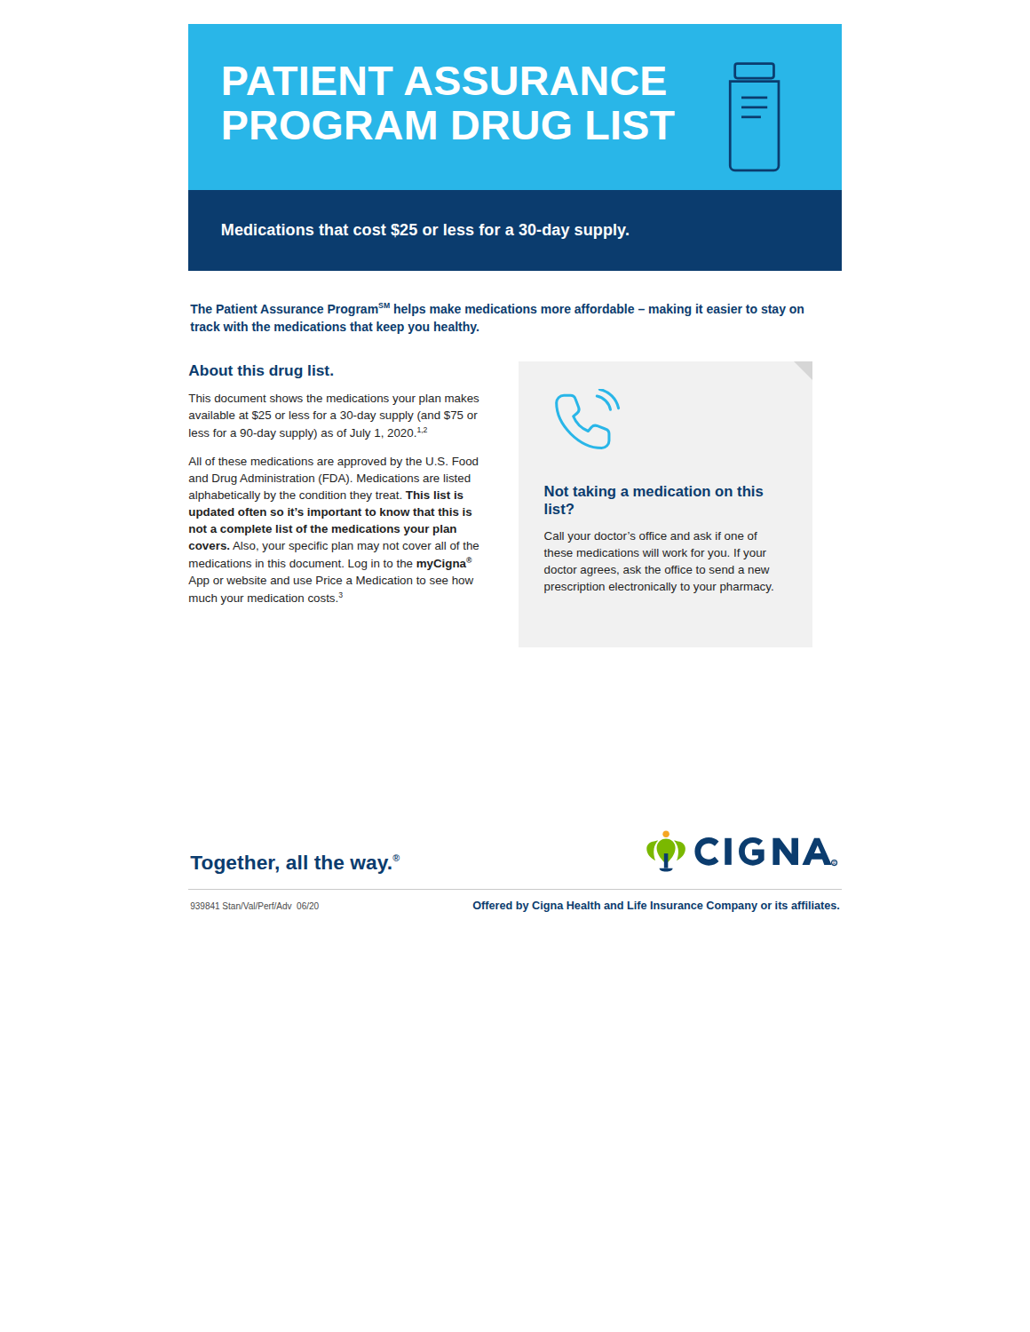Patient Assurance
Program Drug List
Medications that cost $25 or less for a 30-day supply.
The Patient Assurance ProgramSM helps make medications more affordable – making it easier to stay on track with the medications that keep you healthy.
About this drug list.
This document shows the medications your plan makes available at $25 or less for a 30-day supply (and $75 or less for a 90-day supply) as of July 1, 2020.1,2
All of these medications are approved by the U.S. Food and Drug Administration (FDA). Medications are listed alphabetically by the condition they treat. This list is updated often so it’s important to know that this is not a complete list of the medications your plan covers. Also, your specific plan may not cover all of the medications in this document. Log in to the myCigna® App or website and use Price a Medication to see how much your medication costs.3
Not taking a medication on this list?
Call your doctor’s office and ask if one of these medications will work for you. If your doctor agrees, ask the office to send a new prescription electronically to your pharmacy.
Together, all the way.®
R
939841 Stan/Val/Perf/Adv 06/20
Offered by Cigna Health and Life Insurance Company or its affiliates.